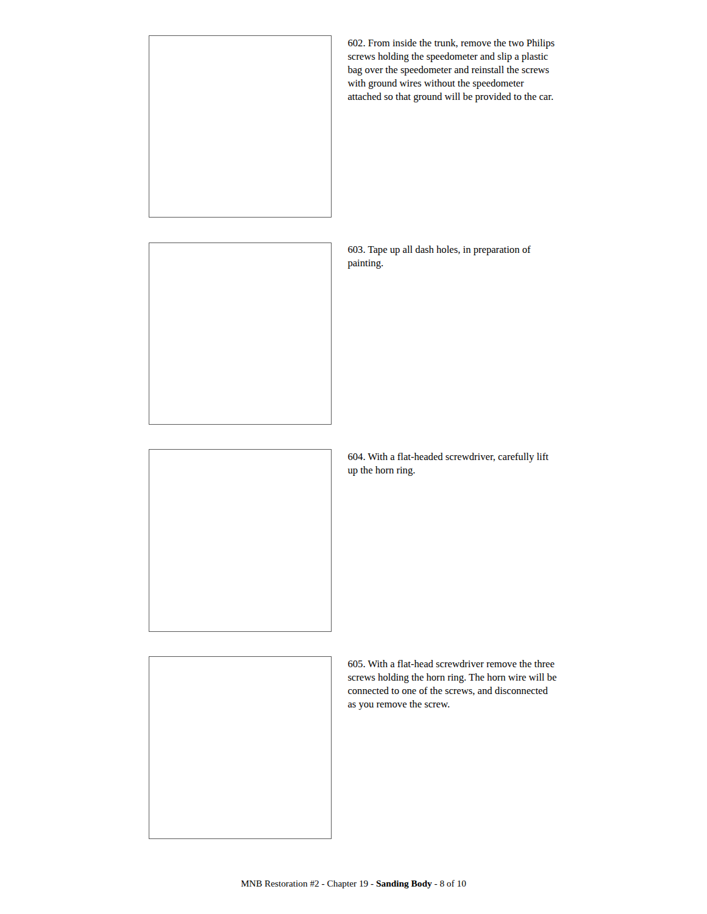602. From inside the trunk, remove the two Philips screws holding the speedometer and slip a plastic bag over the speedometer and reinstall the screws with ground wires without the speedometer attached so that ground will be provided to the car.
603. Tape up all dash holes, in preparation of painting.
604. With a flat-headed screwdriver, carefully lift up the horn ring.
605. With a flat-head screwdriver remove the three screws holding the horn ring. The horn wire will be connected to one of the screws, and disconnected as you remove the screw.
MNB Restoration #2 - Chapter 19 - Sanding Body - 8 of 10